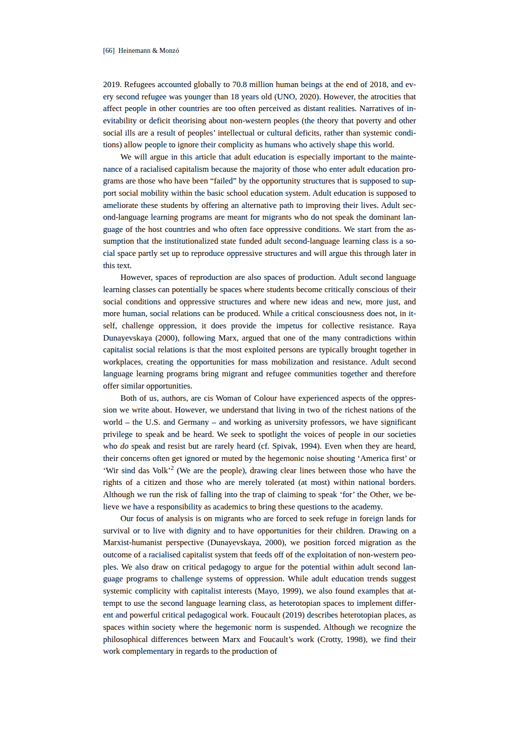[66] Heinemann & Monzó
2019. Refugees accounted globally to 70.8 million human beings at the end of 2018, and every second refugee was younger than 18 years old (UNO, 2020). However, the atrocities that affect people in other countries are too often perceived as distant realities. Narratives of inevitability or deficit theorising about non-western peoples (the theory that poverty and other social ills are a result of peoples’ intellectual or cultural deficits, rather than systemic conditions) allow people to ignore their complicity as humans who actively shape this world.
We will argue in this article that adult education is especially important to the maintenance of a racialised capitalism because the majority of those who enter adult education programs are those who have been “failed” by the opportunity structures that is supposed to support social mobility within the basic school education system. Adult education is supposed to ameliorate these students by offering an alternative path to improving their lives. Adult second-language learning programs are meant for migrants who do not speak the dominant language of the host countries and who often face oppressive conditions. We start from the assumption that the institutionalized state funded adult second-language learning class is a social space partly set up to reproduce oppressive structures and will argue this through later in this text.
However, spaces of reproduction are also spaces of production. Adult second language learning classes can potentially be spaces where students become critically conscious of their social conditions and oppressive structures and where new ideas and new, more just, and more human, social relations can be produced. While a critical consciousness does not, in itself, challenge oppression, it does provide the impetus for collective resistance. Raya Dunayevskaya (2000), following Marx, argued that one of the many contradictions within capitalist social relations is that the most exploited persons are typically brought together in workplaces, creating the opportunities for mass mobilization and resistance. Adult second language learning programs bring migrant and refugee communities together and therefore offer similar opportunities.
Both of us, authors, are cis Woman of Colour have experienced aspects of the oppression we write about. However, we understand that living in two of the richest nations of the world – the U.S. and Germany – and working as university professors, we have significant privilege to speak and be heard. We seek to spotlight the voices of people in our societies who do speak and resist but are rarely heard (cf. Spivak, 1994). Even when they are heard, their concerns often get ignored or muted by the hegemonic noise shouting ‘America first’ or ‘Wir sind das Volk’2 (We are the people), drawing clear lines between those who have the rights of a citizen and those who are merely tolerated (at most) within national borders. Although we run the risk of falling into the trap of claiming to speak ‘for’ the Other, we believe we have a responsibility as academics to bring these questions to the academy.
Our focus of analysis is on migrants who are forced to seek refuge in foreign lands for survival or to live with dignity and to have opportunities for their children. Drawing on a Marxist-humanist perspective (Dunayevskaya, 2000), we position forced migration as the outcome of a racialised capitalist system that feeds off of the exploitation of non-western peoples. We also draw on critical pedagogy to argue for the potential within adult second language programs to challenge systems of oppression. While adult education trends suggest systemic complicity with capitalist interests (Mayo, 1999), we also found examples that attempt to use the second language learning class, as heterotopian spaces to implement different and powerful critical pedagogical work. Foucault (2019) describes heterotopian places, as spaces within society where the hegemonic norm is suspended. Although we recognize the philosophical differences between Marx and Foucault’s work (Crotty, 1998), we find their work complementary in regards to the production of